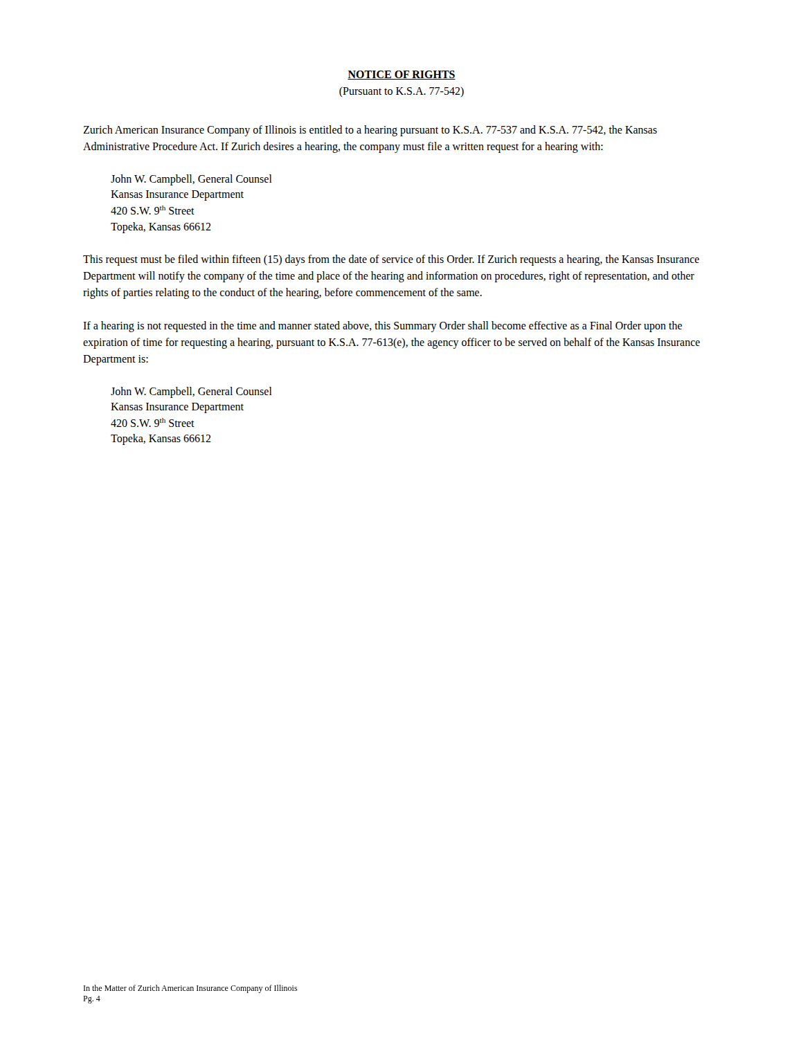NOTICE OF RIGHTS
(Pursuant to K.S.A. 77-542)
Zurich American Insurance Company of Illinois is entitled to a hearing pursuant to K.S.A. 77-537 and K.S.A. 77-542, the Kansas Administrative Procedure Act. If Zurich desires a hearing, the company must file a written request for a hearing with:
John W. Campbell, General Counsel
Kansas Insurance Department
420 S.W. 9th Street
Topeka, Kansas 66612
This request must be filed within fifteen (15) days from the date of service of this Order. If Zurich requests a hearing, the Kansas Insurance Department will notify the company of the time and place of the hearing and information on procedures, right of representation, and other rights of parties relating to the conduct of the hearing, before commencement of the same.
If a hearing is not requested in the time and manner stated above, this Summary Order shall become effective as a Final Order upon the expiration of time for requesting a hearing, pursuant to K.S.A. 77-613(e), the agency officer to be served on behalf of the Kansas Insurance Department is:
John W. Campbell, General Counsel
Kansas Insurance Department
420 S.W. 9th Street
Topeka, Kansas 66612
In the Matter of Zurich American Insurance Company of Illinois
Pg. 4